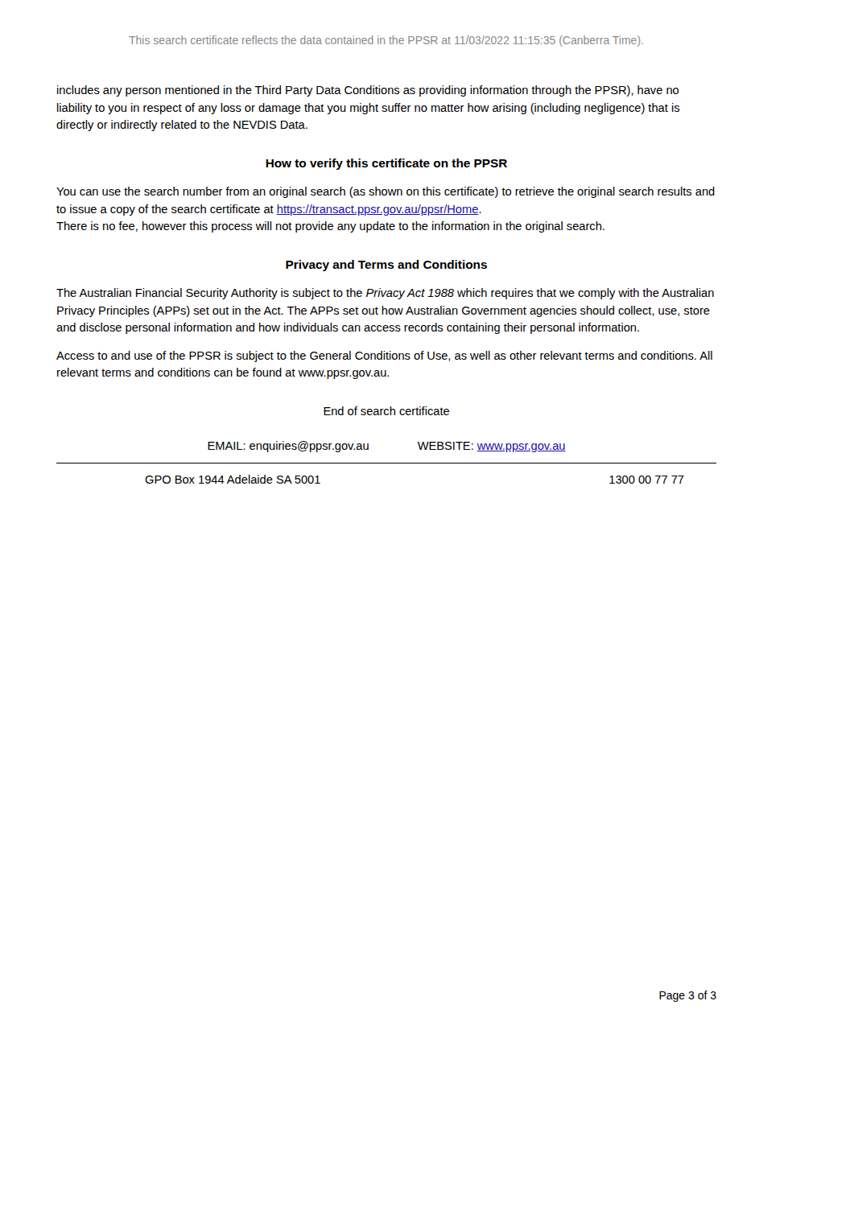This search certificate reflects the data contained in the PPSR at 11/03/2022 11:15:35 (Canberra Time).
includes any person mentioned in the Third Party Data Conditions as providing information through the PPSR), have no liability to you in respect of any loss or damage that you might suffer no matter how arising (including negligence) that is directly or indirectly related to the NEVDIS Data.
How to verify this certificate on the PPSR
You can use the search number from an original search (as shown on this certificate) to retrieve the original search results and to issue a copy of the search certificate at https://transact.ppsr.gov.au/ppsr/Home.
There is no fee, however this process will not provide any update to the information in the original search.
Privacy and Terms and Conditions
The Australian Financial Security Authority is subject to the Privacy Act 1988 which requires that we comply with the Australian Privacy Principles (APPs) set out in the Act. The APPs set out how Australian Government agencies should collect, use, store and disclose personal information and how individuals can access records containing their personal information.
Access to and use of the PPSR is subject to the General Conditions of Use, as well as other relevant terms and conditions. All relevant terms and conditions can be found at www.ppsr.gov.au.
End of search certificate
EMAIL: enquiries@ppsr.gov.au WEBSITE: www.ppsr.gov.au
GPO Box 1944 Adelaide SA 5001 1300 00 77 77
Page 3 of 3